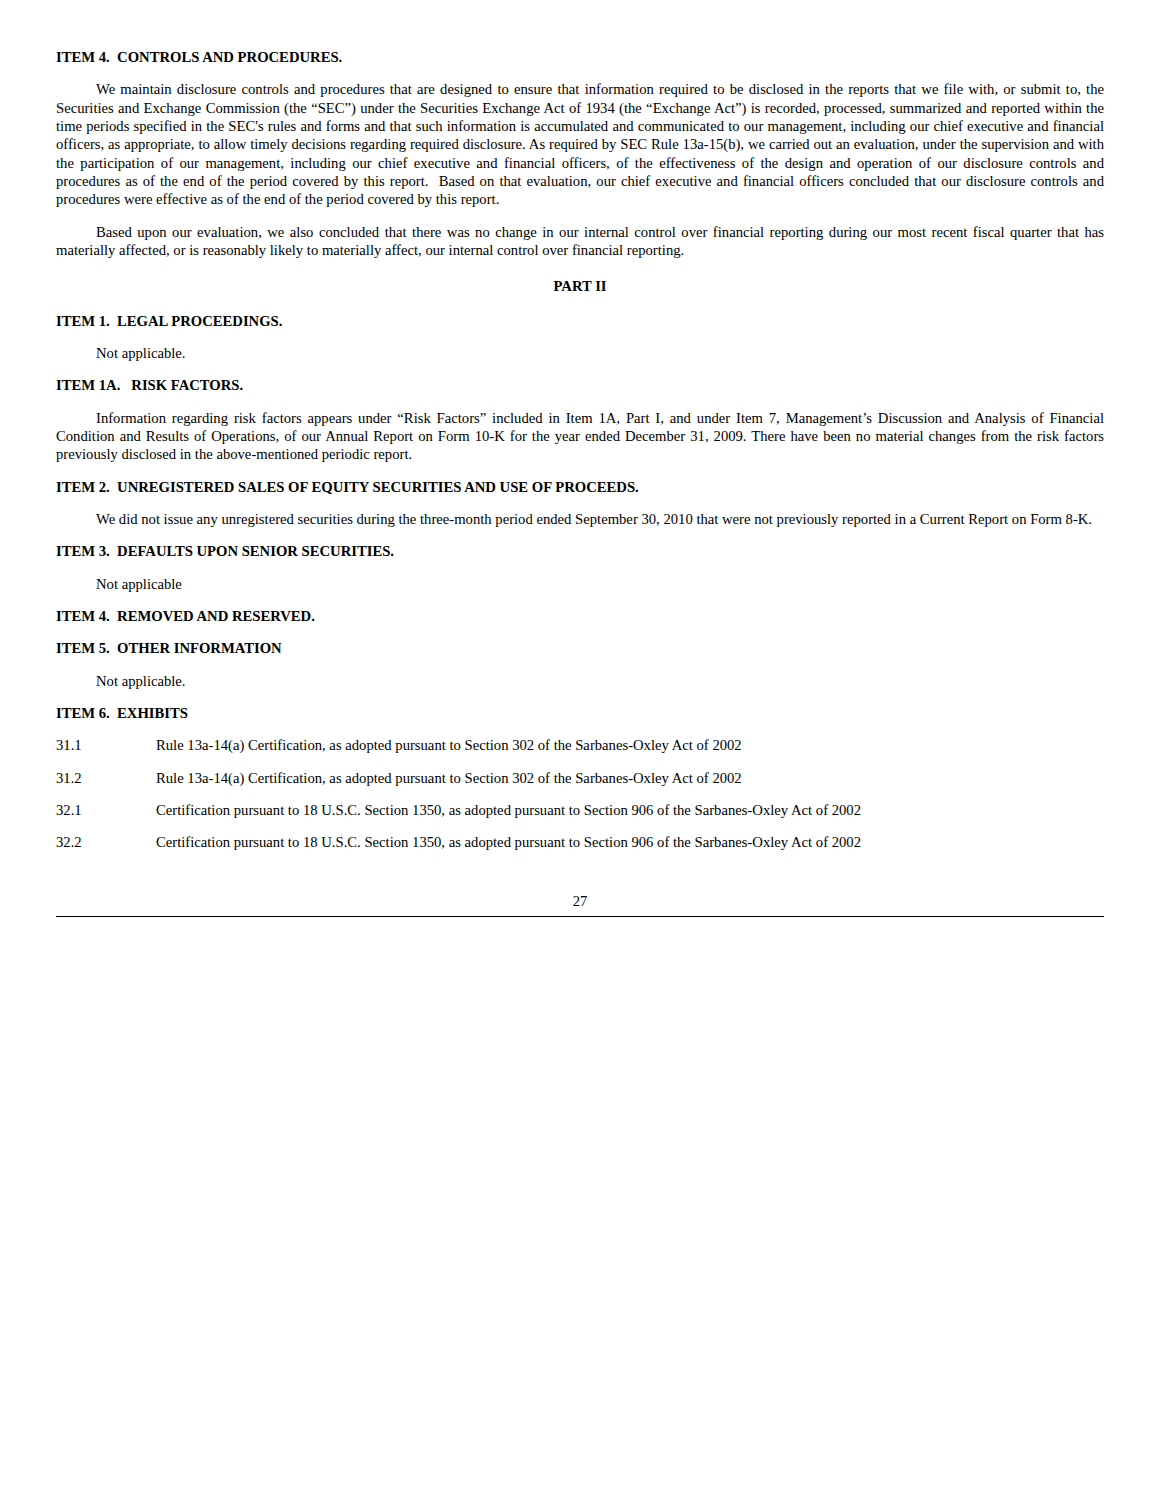ITEM 4. CONTROLS AND PROCEDURES.
We maintain disclosure controls and procedures that are designed to ensure that information required to be disclosed in the reports that we file with, or submit to, the Securities and Exchange Commission (the “SEC”) under the Securities Exchange Act of 1934 (the “Exchange Act”) is recorded, processed, summarized and reported within the time periods specified in the SEC's rules and forms and that such information is accumulated and communicated to our management, including our chief executive and financial officers, as appropriate, to allow timely decisions regarding required disclosure. As required by SEC Rule 13a-15(b), we carried out an evaluation, under the supervision and with the participation of our management, including our chief executive and financial officers, of the effectiveness of the design and operation of our disclosure controls and procedures as of the end of the period covered by this report. Based on that evaluation, our chief executive and financial officers concluded that our disclosure controls and procedures were effective as of the end of the period covered by this report.
Based upon our evaluation, we also concluded that there was no change in our internal control over financial reporting during our most recent fiscal quarter that has materially affected, or is reasonably likely to materially affect, our internal control over financial reporting.
PART II
ITEM 1. LEGAL PROCEEDINGS.
Not applicable.
ITEM 1A. RISK FACTORS.
Information regarding risk factors appears under “Risk Factors” included in Item 1A, Part I, and under Item 7, Management’s Discussion and Analysis of Financial Condition and Results of Operations, of our Annual Report on Form 10-K for the year ended December 31, 2009. There have been no material changes from the risk factors previously disclosed in the above-mentioned periodic report.
ITEM 2. UNREGISTERED SALES OF EQUITY SECURITIES AND USE OF PROCEEDS.
We did not issue any unregistered securities during the three-month period ended September 30, 2010 that were not previously reported in a Current Report on Form 8-K.
ITEM 3. DEFAULTS UPON SENIOR SECURITIES.
Not applicable
ITEM 4. REMOVED AND RESERVED.
ITEM 5. OTHER INFORMATION
Not applicable.
ITEM 6. EXHIBITS
| 31.1 | Rule 13a-14(a) Certification, as adopted pursuant to Section 302 of the Sarbanes-Oxley Act of 2002 |
| 31.2 | Rule 13a-14(a) Certification, as adopted pursuant to Section 302 of the Sarbanes-Oxley Act of 2002 |
| 32.1 | Certification pursuant to 18 U.S.C. Section 1350, as adopted pursuant to Section 906 of the Sarbanes-Oxley Act of 2002 |
| 32.2 | Certification pursuant to 18 U.S.C. Section 1350, as adopted pursuant to Section 906 of the Sarbanes-Oxley Act of 2002 |
27